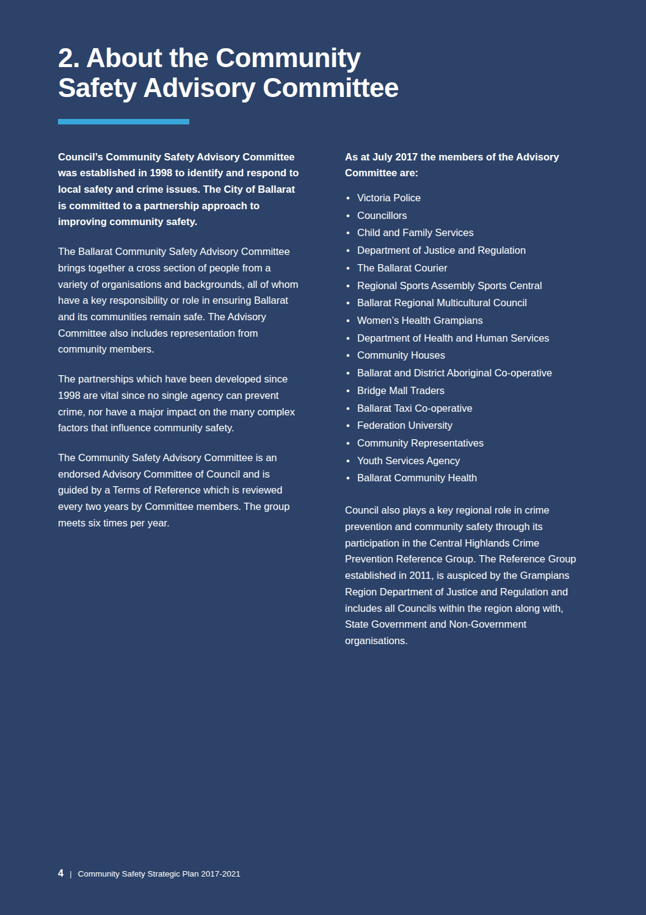2. About the Community
Safety Advisory Committee
Council’s Community Safety Advisory Committee was established in 1998 to identify and respond to local safety and crime issues. The City of Ballarat is committed to a partnership approach to improving community safety.
The Ballarat Community Safety Advisory Committee brings together a cross section of people from a variety of organisations and backgrounds, all of whom have a key responsibility or role in ensuring Ballarat and its communities remain safe. The Advisory Committee also includes representation from community members.
The partnerships which have been developed since 1998 are vital since no single agency can prevent crime, nor have a major impact on the many complex factors that influence community safety.
The Community Safety Advisory Committee is an endorsed Advisory Committee of Council and is guided by a Terms of Reference which is reviewed every two years by Committee members. The group meets six times per year.
As at July 2017 the members of the Advisory Committee are:
Victoria Police
Councillors
Child and Family Services
Department of Justice and Regulation
The Ballarat Courier
Regional Sports Assembly Sports Central
Ballarat Regional Multicultural Council
Women’s Health Grampians
Department of Health and Human Services
Community Houses
Ballarat and District Aboriginal Co-operative
Bridge Mall Traders
Ballarat Taxi Co-operative
Federation University
Community Representatives
Youth Services Agency
Ballarat Community Health
Council also plays a key regional role in crime prevention and community safety through its participation in the Central Highlands Crime Prevention Reference Group. The Reference Group established in 2011, is auspiced by the Grampians Region Department of Justice and Regulation and includes all Councils within the region along with, State Government and Non-Government organisations.
4 | Community Safety Strategic Plan 2017-2021